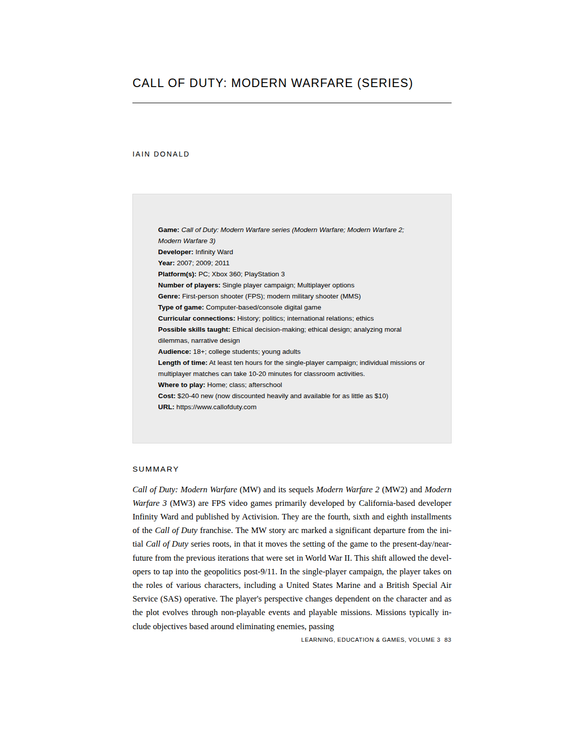Call of Duty: Modern Warfare (Series)
Iain Donald
Game: Call of Duty: Modern Warfare series (Modern Warfare; Modern Warfare 2; Modern Warfare 3)
Developer: Infinity Ward
Year: 2007; 2009; 2011
Platform(s): PC; Xbox 360; PlayStation 3
Number of players: Single player campaign; Multiplayer options
Genre: First-person shooter (FPS); modern military shooter (MMS)
Type of game: Computer-based/console digital game
Curricular connections: History; politics; international relations; ethics
Possible skills taught: Ethical decision-making; ethical design; analyzing moral dilemmas, narrative design
Audience: 18+; college students; young adults
Length of time: At least ten hours for the single-player campaign; individual missions or multiplayer matches can take 10-20 minutes for classroom activities.
Where to play: Home; class; afterschool
Cost: $20-40 new (now discounted heavily and available for as little as $10)
URL: https://www.callofduty.com
Summary
Call of Duty: Modern Warfare (MW) and its sequels Modern Warfare 2 (MW2) and Modern Warfare 3 (MW3) are FPS video games primarily developed by California-based developer Infinity Ward and published by Activision. They are the fourth, sixth and eighth installments of the Call of Duty franchise. The MW story arc marked a significant departure from the initial Call of Duty series roots, in that it moves the setting of the game to the present-day/near-future from the previous iterations that were set in World War II. This shift allowed the developers to tap into the geopolitics post-9/11. In the single-player campaign, the player takes on the roles of various characters, including a United States Marine and a British Special Air Service (SAS) operative. The player's perspective changes dependent on the character and as the plot evolves through non-playable events and playable missions. Missions typically include objectives based around eliminating enemies, passing
Learning, Education & Games, Volume 3 83